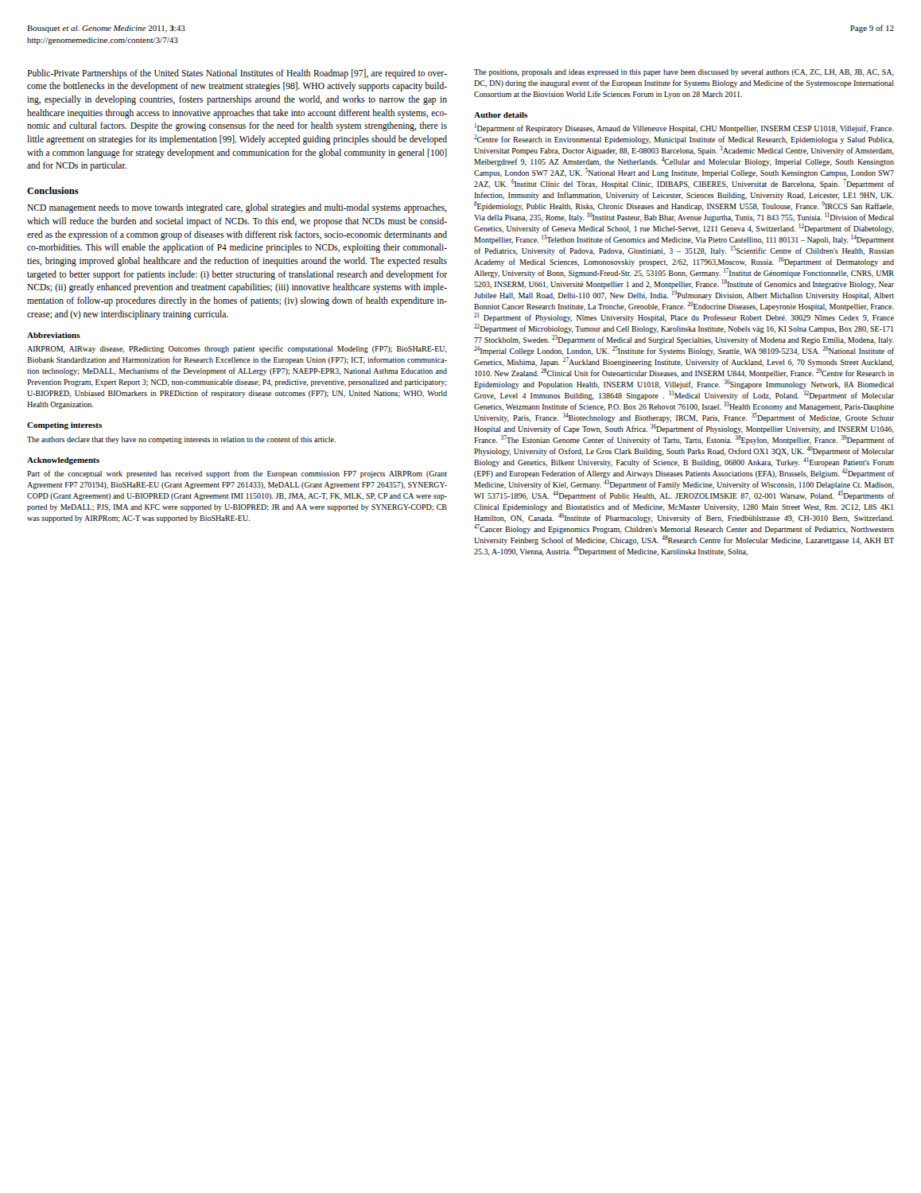Bousquet et al. Genome Medicine 2011, 3:43
http://genomemedicine.com/content/3/7/43
Page 9 of 12
Public-Private Partnerships of the United States National Institutes of Health Roadmap [97], are required to overcome the bottlenecks in the development of new treatment strategies [98]. WHO actively supports capacity building, especially in developing countries, fosters partnerships around the world, and works to narrow the gap in healthcare inequities through access to innovative approaches that take into account different health systems, economic and cultural factors. Despite the growing consensus for the need for health system strengthening, there is little agreement on strategies for its implementation [99]. Widely accepted guiding principles should be developed with a common language for strategy development and communication for the global community in general [100] and for NCDs in particular.
Conclusions
NCD management needs to move towards integrated care, global strategies and multi-modal systems approaches, which will reduce the burden and societal impact of NCDs. To this end, we propose that NCDs must be considered as the expression of a common group of diseases with different risk factors, socio-economic determinants and co-morbidities. This will enable the application of P4 medicine principles to NCDs, exploiting their commonalities, bringing improved global healthcare and the reduction of inequities around the world. The expected results targeted to better support for patients include: (i) better structuring of translational research and development for NCDs; (ii) greatly enhanced prevention and treatment capabilities; (iii) innovative healthcare systems with implementation of follow-up procedures directly in the homes of patients; (iv) slowing down of health expenditure increase; and (v) new interdisciplinary training curricula.
Abbreviations
AIRPROM, AIRway disease, PRedicting Outcomes through patient specific computational Modeling (FP7); BioSHaRE-EU, Biobank Standardization and Harmonization for Research Excellence in the European Union (FP7); ICT, information communication technology; MeDALL, Mechanisms of the Development of ALLergy (FP7); NAEPP-EPR3, National Asthma Education and Prevention Program, Expert Report 3; NCD, non-communicable disease; P4, predictive, preventive, personalized and participatory; U-BIOPRED, Unbiased BIOmarkers in PREDiction of respiratory disease outcomes (FP7); UN, United Nations; WHO, World Health Organization.
Competing interests
The authors declare that they have no competing interests in relation to the content of this article.
Acknowledgements
Part of the conceptual work presented has received support from the European commission FP7 projects AIRPRom (Grant Agreement FP7 270194), BioSHaRE-EU (Grant Agreement FP7 261433), MeDALL (Grant Agreement FP7 264357), SYNERGY-COPD (Grant Agreement) and U-BIOPRED (Grant Agreement IMI 115010). JB, JMA, AC-T, FK, MLK, SP, CP and CA were supported by MeDALL; PJS, IMA and KFC were supported by U-BIOPRED; JR and AA were supported by SYNERGY-COPD; CB was supported by AIRPRom; AC-T was supported by BioSHaRE-EU.
The positions, proposals and ideas expressed in this paper have been discussed by several authors (CA, ZC, LH, AB, JB, AC, SA, DC, DN) during the inaugural event of the European Institute for Systems Biology and Medicine of the Systemoscope International Consortium at the Biovision World Life Sciences Forum in Lyon on 28 March 2011.
Author details
1Department of Respiratory Diseases, Arnaud de Villeneuve Hospital, CHU Montpellier, INSERM CESP U1018, Villejuif, France. 2Centre for Research in Environmental Epidemiology, Municipal Institute of Medical Research, Epidemiologıa y Salud Publica, Universitat Pompeu Fabra, Doctor Aiguader, 88, E-08003 Barcelona, Spain. 3Academic Medical Centre, University of Amsterdam, Meibergdreef 9, 1105 AZ Amsterdam, the Netherlands. 4Cellular and Molecular Biology, Imperial College, South Kensington Campus, London SW7 2AZ, UK. 5National Heart and Lung Institute, Imperial College, South Kensington Campus, London SW7 2AZ, UK. 6Institut Clínic del Tòrax, Hospital Clínic, IDIBAPS, CIBERES, Universitat de Barcelona, Spain. 7Department of Infection, Immunity and Inflammation, University of Leicester, Sciences Building, University Road, Leicester, LE1 9HN, UK. 8Epidemiology, Public Health, Risks, Chronic Diseases and Handicap, INSERM U558, Toulouse, France. 9IRCCS San Raffaele, Via della Pisana, 235, Rome, Italy. 10Institut Pasteur, Bab Bhar, Avenue Jugurtha, Tunis, 71 843 755, Tunisia. 11Division of Medical Genetics, University of Geneva Medical School, 1 rue Michel-Servet, 1211 Geneva 4, Switzerland. 12Department of Diabetology, Montpellier, France. 13Telethon Institute of Genomics and Medicine, Via Pietro Castellino, 111 80131 – Napoli, Italy. 14Department of Pediatrics, University of Padova, Padova, Giustiniani, 3 – 35128, Italy. 15Scientific Centre of Children's Health, Russian Academy of Medical Sciences, Lomonosovskiy prospect, 2/62, 117963,Moscow, Russia. 16Department of Dermatology and Allergy, University of Bonn, Sigmund-Freud-Str. 25, 53105 Bonn, Germany. 17Institut de Génomique Fonctionnelle, CNRS, UMR 5203, INSERM, U661, Université Montpellier 1 and 2, Montpellier, France. 18Institute of Genomics and Integrative Biology, Near Jubilee Hall, Mall Road, Delhi-110 007, New Delhi, India. 19Pulmonary Division, Albert Michallon University Hospital, Albert Bonniot Cancer Research Institute, La Tronche, Grenoble, France. 20Endocrine Diseases, Lapeyronie Hospital, Montpellier, France. 21 Department of Physiology, Nîmes University Hospital, Place du Professeur Robert Debré. 30029 Nîmes Cedex 9, France 22Department of Microbiology, Tumour and Cell Biology, Karolinska Institute, Nobels väg 16, KI Solna Campus, Box 280, SE-171 77 Stockholm, Sweden. 23Department of Medical and Surgical Specialties, University of Modena and Regio Emilia, Modena, Italy. 24Imperial College London, London, UK. 25Institute for Systems Biology, Seattle, WA 98109-5234, USA. 26National Institute of Genetics, Mishima, Japan. 27Auckland Bioengineering Institute, University of Auckland, Level 6, 70 Symonds Street Auckland, 1010. New Zealand. 28Clinical Unit for Osteoarticular Diseases, and INSERM U844, Montpellier, France. 29Centre for Research in Epidemiology and Population Health, INSERM U1018, Villejuif, France. 30Singapore Immunology Network, 8A Biomedical Grove, Level 4 Immunos Building, 138648 Singapore . 31Medical University of Lodz, Poland. 32Department of Molecular Genetics, Weizmann Institute of Science, P.O. Box 26 Rehovot 76100, Israel. 33Health Economy and Management, Paris-Dauphine University, Paris, France. 34Biotechnology and Biotherapy, IRCM, Paris, France. 35Department of Medicine, Groote Schuur Hospital and University of Cape Town, South Africa. 36Department of Physiology, Montpellier University, and INSERM U1046, France. 37The Estonian Genome Center of University of Tartu, Tartu, Estonia. 38Epsylon, Montpellier, France. 39Department of Physiology, University of Oxford, Le Gros Clark Building, South Parks Road, Oxford OX1 3QX, UK. 40Department of Molecular Biology and Genetics, Bilkent University, Faculty of Science, B Building, 06800 Ankara, Turkey. 41European Patient's Forum (EPF) and European Federation of Allergy and Airways Diseases Patients Associations (EFA), Brussels, Belgium. 42Department of Medicine, University of Kiel, Germany. 43Department of Family Medicine, University of Wisconsin, 1100 Delaplaine Ct. Madison, WI 53715-1896, USA. 44Department of Public Health, AL. JEROZOLIMSKIE 87, 02-001 Warsaw, Poland. 45Departments of Clinical Epidemiology and Biostatistics and of Medicine, McMaster University, 1280 Main Street West, Rm. 2C12, L8S 4K1 Hamilton, ON, Canada. 46Institute of Pharmacology, University of Bern, Friedbühlstrasse 49, CH-3010 Bern, Switzerland. 47Cancer Biology and Epigenomics Program, Children's Memorial Research Center and Department of Pediatrics, Northwestern University Feinberg School of Medicine, Chicago, USA. 48Research Centre for Molecular Medicine, Lazarettgasse 14, AKH BT 25.3, A-1090, Vienna, Austria. 49Department of Medicine, Karolinska Institute, Solna,